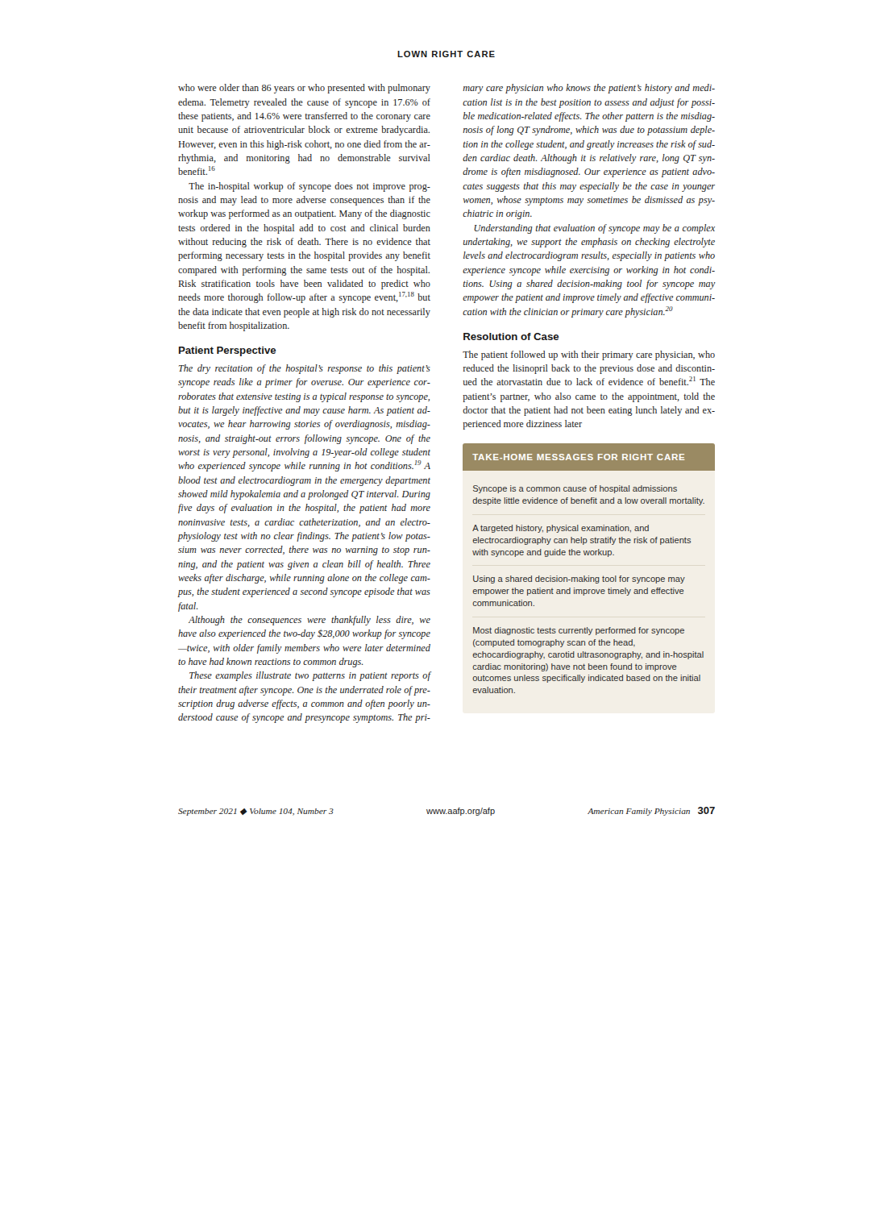LOWN RIGHT CARE
who were older than 86 years or who presented with pulmonary edema. Telemetry revealed the cause of syncope in 17.6% of these patients, and 14.6% were transferred to the coronary care unit because of atrioventricular block or extreme bradycardia. However, even in this high-risk cohort, no one died from the arrhythmia, and monitoring had no demonstrable survival benefit.16
The in-hospital workup of syncope does not improve prognosis and may lead to more adverse consequences than if the workup was performed as an outpatient. Many of the diagnostic tests ordered in the hospital add to cost and clinical burden without reducing the risk of death. There is no evidence that performing necessary tests in the hospital provides any benefit compared with performing the same tests out of the hospital. Risk stratification tools have been validated to predict who needs more thorough follow-up after a syncope event,17,18 but the data indicate that even people at high risk do not necessarily benefit from hospitalization.
Patient Perspective
The dry recitation of the hospital’s response to this patient’s syncope reads like a primer for overuse. Our experience corroborates that extensive testing is a typical response to syncope, but it is largely ineffective and may cause harm. As patient advocates, we hear harrowing stories of overdiagnosis, misdiagnosis, and straight-out errors following syncope. One of the worst is very personal, involving a 19-year-old college student who experienced syncope while running in hot conditions.19 A blood test and electrocardiogram in the emergency department showed mild hypokalemia and a prolonged QT interval. During five days of evaluation in the hospital, the patient had more noninvasive tests, a cardiac catheterization, and an electrophysiology test with no clear findings. The patient’s low potassium was never corrected, there was no warning to stop running, and the patient was given a clean bill of health. Three weeks after discharge, while running alone on the college campus, the student experienced a second syncope episode that was fatal.
Although the consequences were thankfully less dire, we have also experienced the two-day $28,000 workup for syncope—twice, with older family members who were later determined to have had known reactions to common drugs.
These examples illustrate two patterns in patient reports of their treatment after syncope. One is the underrated role of prescription drug adverse effects, a common and often poorly understood cause of syncope and presyncope symptoms. The primary care physician who knows the patient’s history and medication list is in the best position to assess and adjust for possible medication-related effects. The other pattern is the misdiagnosis of long QT syndrome, which was due to potassium depletion in the college student, and greatly increases the risk of sudden cardiac death. Although it is relatively rare, long QT syndrome is often misdiagnosed. Our experience as patient advocates suggests that this may especially be the case in younger women, whose symptoms may sometimes be dismissed as psychiatric in origin.
Understanding that evaluation of syncope may be a complex undertaking, we support the emphasis on checking electrolyte levels and electrocardiogram results, especially in patients who experience syncope while exercising or working in hot conditions. Using a shared decision-making tool for syncope may empower the patient and improve timely and effective communication with the clinician or primary care physician.20
Resolution of Case
The patient followed up with their primary care physician, who reduced the lisinopril back to the previous dose and discontinued the atorvastatin due to lack of evidence of benefit.21 The patient’s partner, who also came to the appointment, told the doctor that the patient had not been eating lunch lately and experienced more dizziness later
TAKE-HOME MESSAGES FOR RIGHT CARE
Syncope is a common cause of hospital admissions despite little evidence of benefit and a low overall mortality.
A targeted history, physical examination, and electrocardiography can help stratify the risk of patients with syncope and guide the workup.
Using a shared decision-making tool for syncope may empower the patient and improve timely and effective communication.
Most diagnostic tests currently performed for syncope (computed tomography scan of the head, echocardiography, carotid ultrasonography, and in-hospital cardiac monitoring) have not been found to improve outcomes unless specifically indicated based on the initial evaluation.
September 2021 ◆ Volume 104, Number 3
www.aafp.org/afp
American Family Physician 307